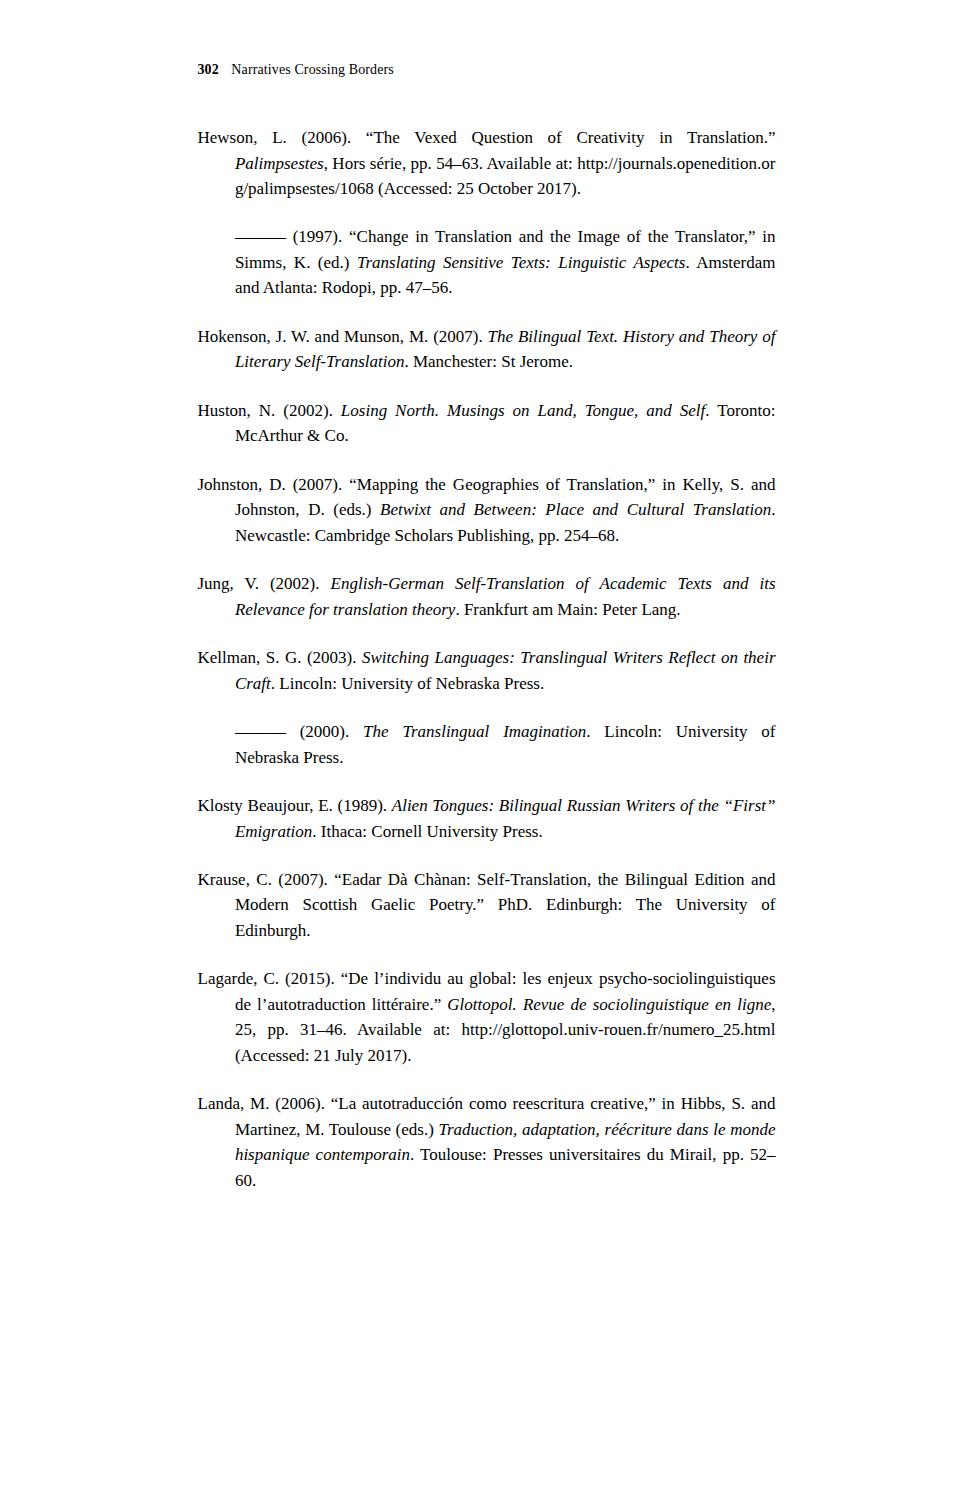302 Narratives Crossing Borders
Hewson, L. (2006). “The Vexed Question of Creativity in Translation.” Palimpsestes, Hors série, pp. 54–63. Available at: http://journals.openedition.org/palimpsestes/1068 (Accessed: 25 October 2017).
——— (1997). “Change in Translation and the Image of the Translator,” in Simms, K. (ed.) Translating Sensitive Texts: Linguistic Aspects. Amsterdam and Atlanta: Rodopi, pp. 47–56.
Hokenson, J. W. and Munson, M. (2007). The Bilingual Text. History and Theory of Literary Self-Translation. Manchester: St Jerome.
Huston, N. (2002). Losing North. Musings on Land, Tongue, and Self. Toronto: McArthur & Co.
Johnston, D. (2007). “Mapping the Geographies of Translation,” in Kelly, S. and Johnston, D. (eds.) Betwixt and Between: Place and Cultural Translation. Newcastle: Cambridge Scholars Publishing, pp. 254–68.
Jung, V. (2002). English-German Self-Translation of Academic Texts and its Relevance for translation theory. Frankfurt am Main: Peter Lang.
Kellman, S. G. (2003). Switching Languages: Translingual Writers Reflect on their Craft. Lincoln: University of Nebraska Press.
——— (2000). The Translingual Imagination. Lincoln: University of Nebraska Press.
Klosty Beaujour, E. (1989). Alien Tongues: Bilingual Russian Writers of the “First” Emigration. Ithaca: Cornell University Press.
Krause, C. (2007). “Eadar Dà Chànan: Self-Translation, the Bilingual Edition and Modern Scottish Gaelic Poetry.” PhD. Edinburgh: The University of Edinburgh.
Lagarde, C. (2015). “De l’individu au global: les enjeux psycho-sociolinguistiques de l’autotraduction littéraire.” Glottopol. Revue de sociolinguistique en ligne, 25, pp. 31–46. Available at: http://glottopol.univ-rouen.fr/numero_25.html (Accessed: 21 July 2017).
Landa, M. (2006). “La autotraducción como reescritura creative,” in Hibbs, S. and Martinez, M. Toulouse (eds.) Traduction, adaptation, réécriture dans le monde hispanique contemporain. Toulouse: Presses universitaires du Mirail, pp. 52–60.